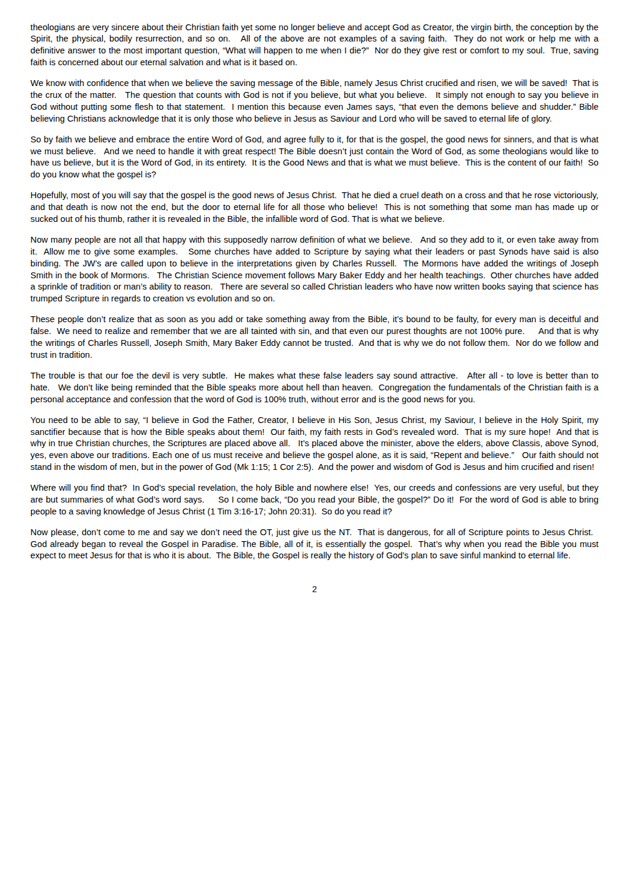theologians are very sincere about their Christian faith yet some no longer believe and accept God as Creator, the virgin birth, the conception by the Spirit, the physical, bodily resurrection, and so on. All of the above are not examples of a saving faith. They do not work or help me with a definitive answer to the most important question, “What will happen to me when I die?” Nor do they give rest or comfort to my soul. True, saving faith is concerned about our eternal salvation and what is it based on.
We know with confidence that when we believe the saving message of the Bible, namely Jesus Christ crucified and risen, we will be saved! That is the crux of the matter. The question that counts with God is not if you believe, but what you believe. It simply not enough to say you believe in God without putting some flesh to that statement. I mention this because even James says, “that even the demons believe and shudder.” Bible believing Christians acknowledge that it is only those who believe in Jesus as Saviour and Lord who will be saved to eternal life of glory.
So by faith we believe and embrace the entire Word of God, and agree fully to it, for that is the gospel, the good news for sinners, and that is what we must believe. And we need to handle it with great respect! The Bible doesn’t just contain the Word of God, as some theologians would like to have us believe, but it is the Word of God, in its entirety. It is the Good News and that is what we must believe. This is the content of our faith! So do you know what the gospel is?
Hopefully, most of you will say that the gospel is the good news of Jesus Christ. That he died a cruel death on a cross and that he rose victoriously, and that death is now not the end, but the door to eternal life for all those who believe! This is not something that some man has made up or sucked out of his thumb, rather it is revealed in the Bible, the infallible word of God. That is what we believe.
Now many people are not all that happy with this supposedly narrow definition of what we believe. And so they add to it, or even take away from it. Allow me to give some examples. Some churches have added to Scripture by saying what their leaders or past Synods have said is also binding. The JW’s are called upon to believe in the interpretations given by Charles Russell. The Mormons have added the writings of Joseph Smith in the book of Mormons. The Christian Science movement follows Mary Baker Eddy and her health teachings. Other churches have added a sprinkle of tradition or man’s ability to reason. There are several so called Christian leaders who have now written books saying that science has trumped Scripture in regards to creation vs evolution and so on.
These people don’t realize that as soon as you add or take something away from the Bible, it’s bound to be faulty, for every man is deceitful and false. We need to realize and remember that we are all tainted with sin, and that even our purest thoughts are not 100% pure. And that is why the writings of Charles Russell, Joseph Smith, Mary Baker Eddy cannot be trusted. And that is why we do not follow them. Nor do we follow and trust in tradition.
The trouble is that our foe the devil is very subtle. He makes what these false leaders say sound attractive. After all - to love is better than to hate. We don’t like being reminded that the Bible speaks more about hell than heaven. Congregation the fundamentals of the Christian faith is a personal acceptance and confession that the word of God is 100% truth, without error and is the good news for you.
You need to be able to say, “I believe in God the Father, Creator, I believe in His Son, Jesus Christ, my Saviour, I believe in the Holy Spirit, my sanctifier because that is how the Bible speaks about them! Our faith, my faith rests in God’s revealed word. That is my sure hope! And that is why in true Christian churches, the Scriptures are placed above all. It’s placed above the minister, above the elders, above Classis, above Synod, yes, even above our traditions. Each one of us must receive and believe the gospel alone, as it is said, “Repent and believe.” Our faith should not stand in the wisdom of men, but in the power of God (Mk 1:15; 1 Cor 2:5). And the power and wisdom of God is Jesus and him crucified and risen!
Where will you find that? In God’s special revelation, the holy Bible and nowhere else! Yes, our creeds and confessions are very useful, but they are but summaries of what God’s word says. So I come back, “Do you read your Bible, the gospel?” Do it! For the word of God is able to bring people to a saving knowledge of Jesus Christ (1 Tim 3:16-17; John 20:31). So do you read it?
Now please, don’t come to me and say we don’t need the OT, just give us the NT. That is dangerous, for all of Scripture points to Jesus Christ. God already began to reveal the Gospel in Paradise. The Bible, all of it, is essentially the gospel. That’s why when you read the Bible you must expect to meet Jesus for that is who it is about. The Bible, the Gospel is really the history of God’s plan to save sinful mankind to eternal life.
2